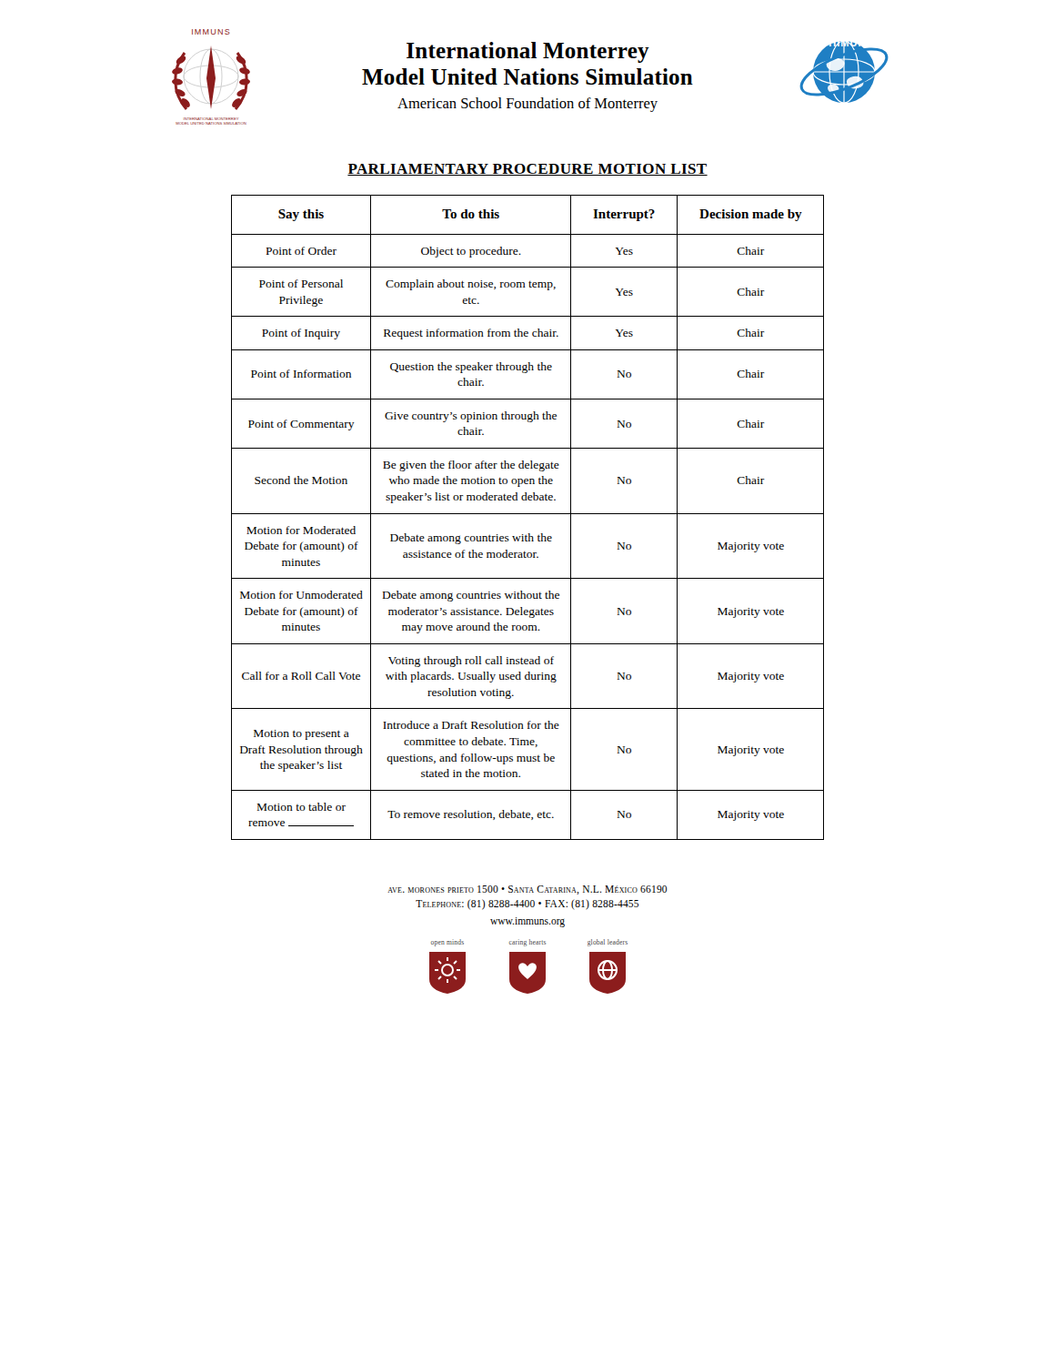IMMUNS INTERNATIONAL MONTERREY MODEL UNITED NATIONS SIMULATION
International Monterrey
Model United Nations Simulation
American School Foundation of Monterrey
THIMUN
PARLIAMENTARY PROCEDURE MOTION LIST
| Say this | To do this | Interrupt? | Decision made by |
| --- | --- | --- | --- |
| Point of Order | Object to procedure. | Yes | Chair |
| Point of Personal Privilege | Complain about noise, room temp, etc. | Yes | Chair |
| Point of Inquiry | Request information from the chair. | Yes | Chair |
| Point of Information | Question the speaker through the chair. | No | Chair |
| Point of Commentary | Give country’s opinion through the chair. | No | Chair |
| Second the Motion | Be given the floor after the delegate who made the motion to open the speaker’s list or moderated debate. | No | Chair |
| Motion for Moderated Debate for (amount) of minutes | Debate among countries with the assistance of the moderator. | No | Majority vote |
| Motion for Unmoderated Debate for (amount) of minutes | Debate among countries without the moderator’s assistance. Delegates may move around the room. | No | Majority vote |
| Call for a Roll Call Vote | Voting through roll call instead of with placards. Usually used during resolution voting. | No | Majority vote |
| Motion to present a Draft Resolution through the speaker’s list | Introduce a Draft Resolution for the committee to debate. Time, questions, and follow-ups must be stated in the motion. | No | Majority vote |
| Motion to table or remove | To remove resolution, debate, etc. | No | Majority vote |
ave. morones prieto 1500 • Santa Catarina, N.L. México 66190
Telephone: (81) 8288-4400 • FAX: (81) 8288-4455
www.immuns.org
open minds
caring hearts
global leaders